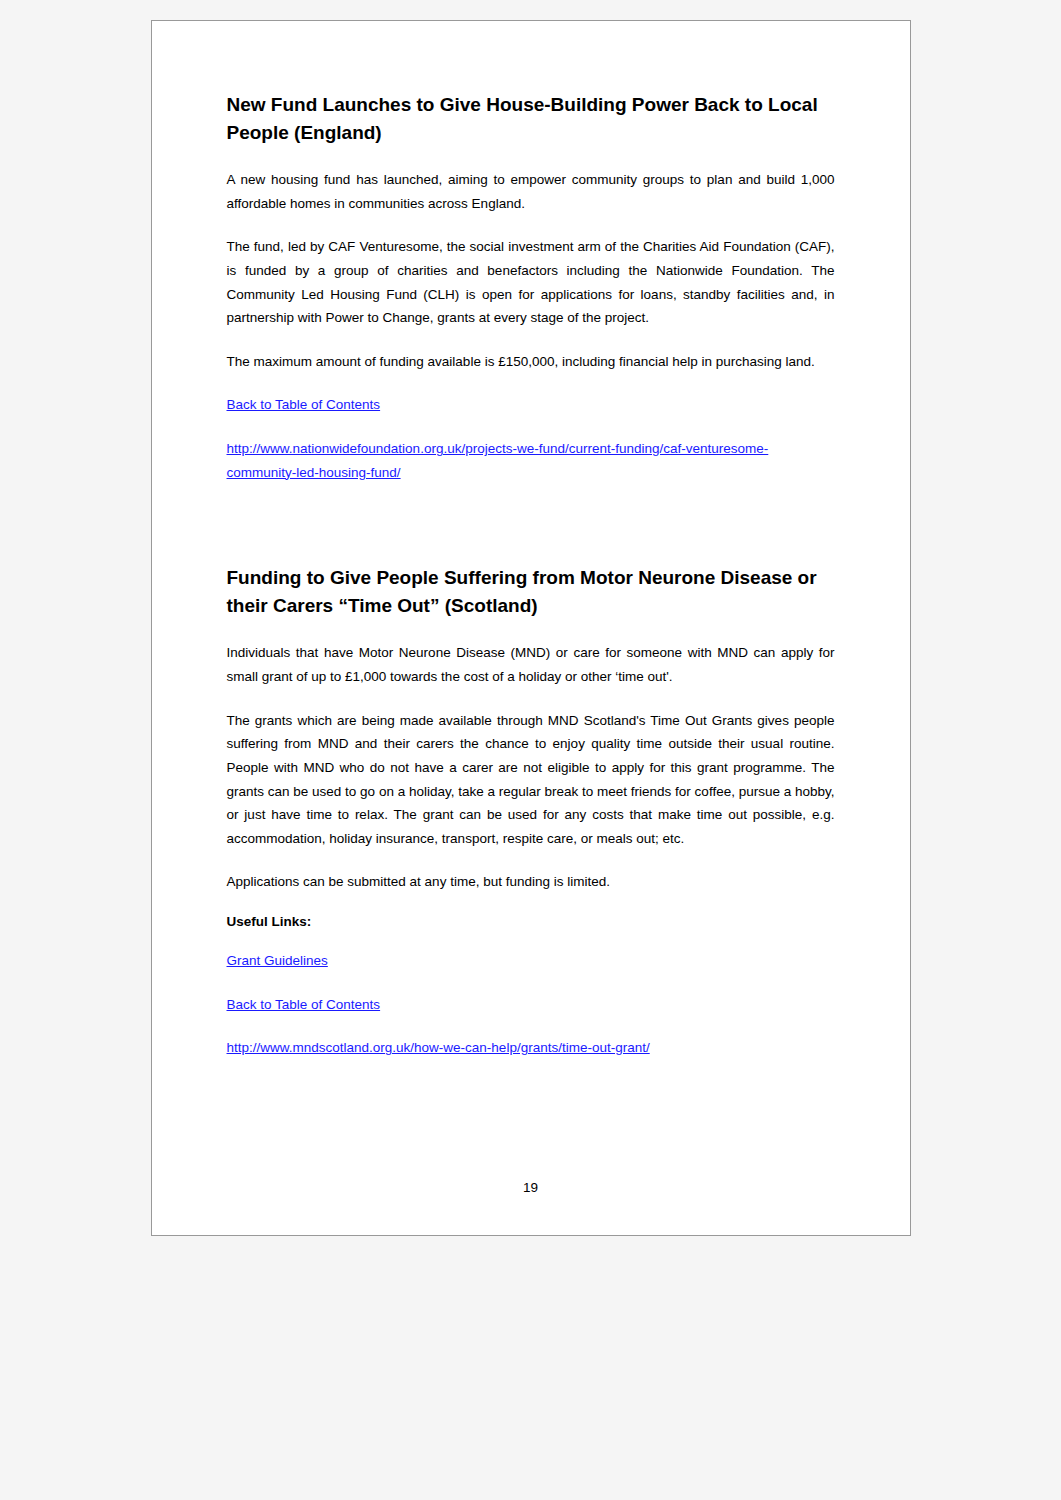New Fund Launches to Give House-Building Power Back to Local People (England)
A new housing fund has launched, aiming to empower community groups to plan and build 1,000 affordable homes in communities across England.
The fund, led by CAF Venturesome, the social investment arm of the Charities Aid Foundation (CAF), is funded by a group of charities and benefactors including the Nationwide Foundation. The Community Led Housing Fund (CLH) is open for applications for loans, standby facilities and, in partnership with Power to Change, grants at every stage of the project.
The maximum amount of funding available is £150,000, including financial help in purchasing land.
Back to Table of Contents
http://www.nationwidefoundation.org.uk/projects-we-fund/current-funding/caf-venturesome-community-led-housing-fund/
Funding to Give People Suffering from Motor Neurone Disease or their Carers “Time Out” (Scotland)
Individuals that have Motor Neurone Disease (MND) or care for someone with MND can apply for small grant of up to £1,000 towards the cost of a holiday or other ‘time out'.
The grants which are being made available through MND Scotland's Time Out Grants gives people suffering from MND and their carers the chance to enjoy quality time outside their usual routine. People with MND who do not have a carer are not eligible to apply for this grant programme. The grants can be used to go on a holiday, take a regular break to meet friends for coffee, pursue a hobby, or just have time to relax. The grant can be used for any costs that make time out possible, e.g. accommodation, holiday insurance, transport, respite care, or meals out; etc.
Applications can be submitted at any time, but funding is limited.
Useful Links:
Grant Guidelines
Back to Table of Contents
http://www.mndscotland.org.uk/how-we-can-help/grants/time-out-grant/
19